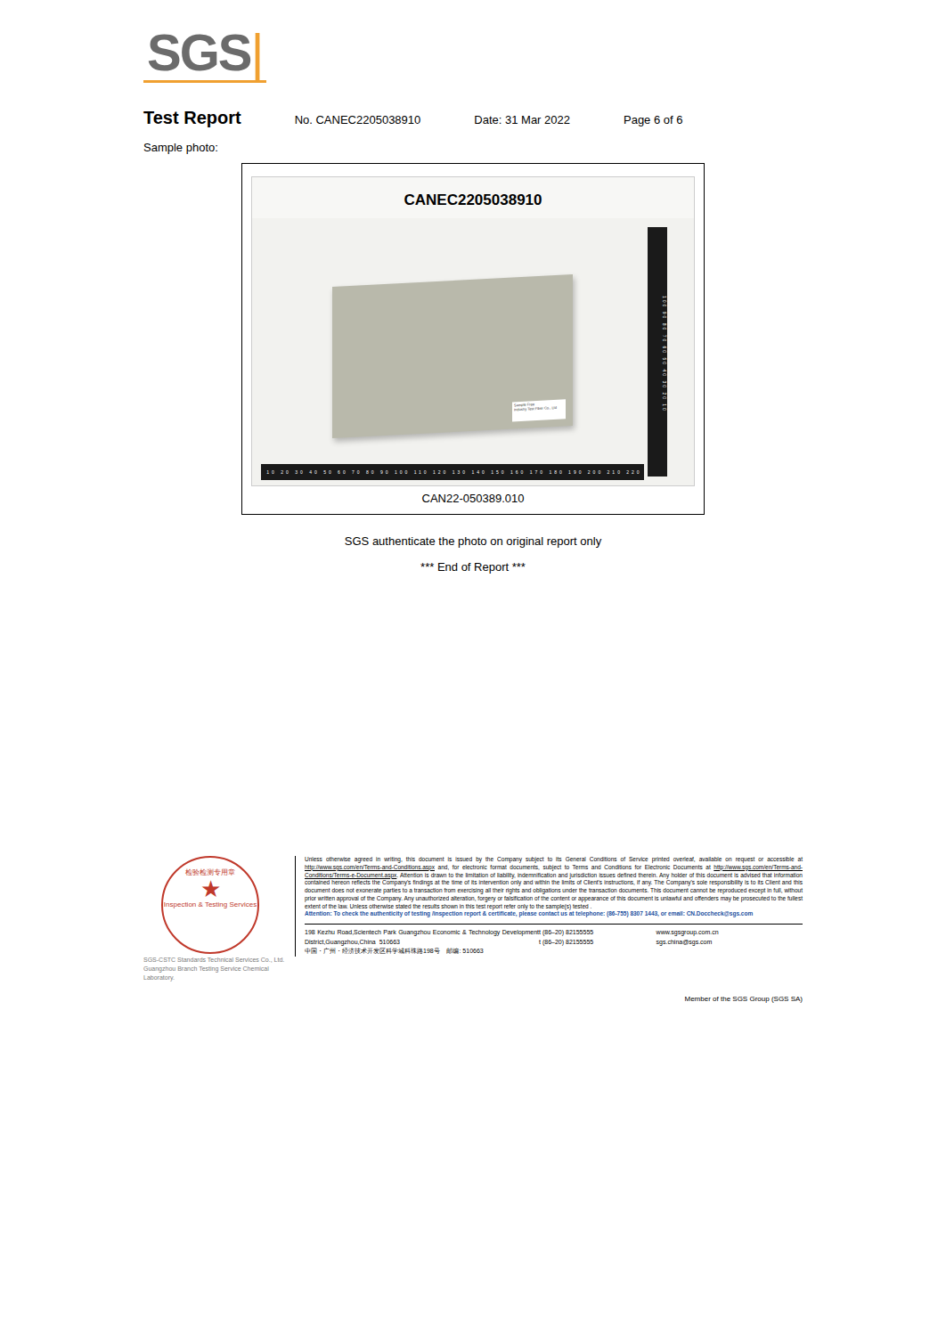SGS|
Test Report
No. CANEC2205038910
Date: 31 Mar 2022
Page 6 of 6
Sample photo:
CANEC2205038910
Sample Free
Industry Test Fiber Co., Ltd
100 90 80 70 60 50 40 30 20 10
10 20 30 40 50 60 70 80 90 100 110 120 130 140 150 160 170 180 190 200 210 220 230 240 250 260 270 280 290 300
CAN22-050389.010
SGS authenticate the photo on original report only
*** End of Report ***
检验检测专用章
★
Inspection & Testing Services
SGS-CSTC Standards Technical Services Co., Ltd.
Guangzhou Branch Testing Service Chemical Laboratory.
Unless otherwise agreed in writing, this document is issued by the Company subject to its General Conditions of Service printed overleaf, available on request or accessible at http://www.sgs.com/en/Terms-and-Conditions.aspx and, for electronic format documents, subject to Terms and Conditions for Electronic Documents at http://www.sgs.com/en/Terms-and-Conditions/Terms-e-Document.aspx. Attention is drawn to the limitation of liability, indemnification and jurisdiction issues defined therein. Any holder of this document is advised that information contained hereon reflects the Company's findings at the time of its intervention only and within the limits of Client's instructions, if any. The Company's sole responsibility is to its Client and this document does not exonerate parties to a transaction from exercising all their rights and obligations under the transaction documents. This document cannot be reproduced except in full, without prior written approval of the Company. Any unauthorized alteration, forgery or falsification of the content or appearance of this document is unlawful and offenders may be prosecuted to the fullest extent of the law. Unless otherwise stated the results shown in this test report refer only to the sample(s) tested .
Attention: To check the authenticity of testing /inspection report & certificate, please contact us at telephone: (86-755) 8307 1443, or email: CN.Doccheck@sgs.com
198 Kezhu Road,Scientech Park Guangzhou Economic & Technology Development District,Guangzhou,China 510663
中国・广州・经济技术开发区科学城科珠路198号 邮编: 510663
t (86–20) 82155555
t (86–20) 82155555
www.sgsgroup.com.cn
sgs.china@sgs.com
Member of the SGS Group (SGS SA)